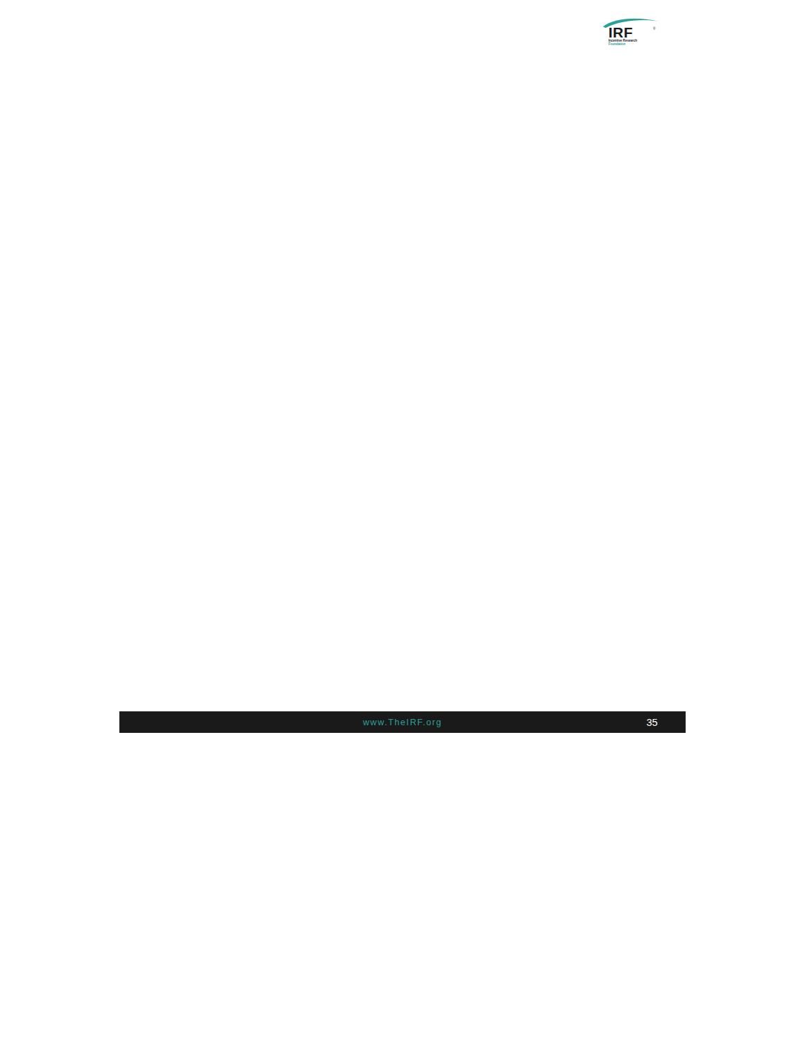IRF ® Incentive Research Foundation
www.TheIRF.org 35